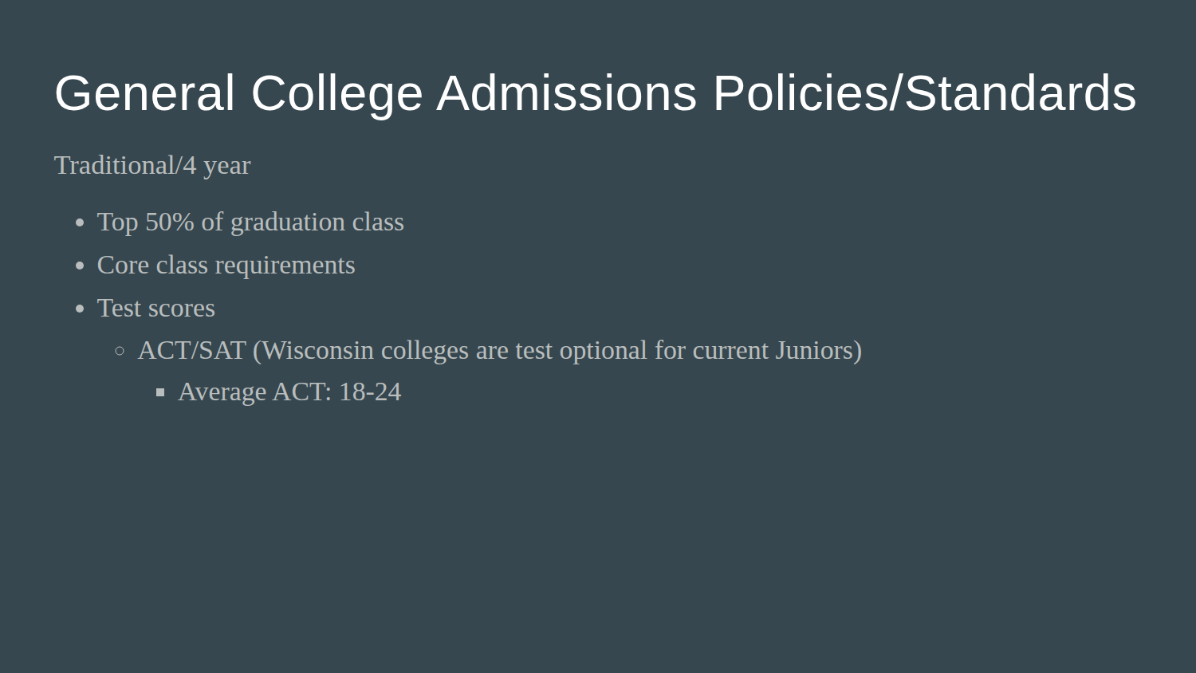General College Admissions Policies/Standards
Traditional/4 year
Top 50% of graduation class
Core class requirements
Test scores
ACT/SAT (Wisconsin colleges are test optional for current Juniors)
Average ACT: 18-24